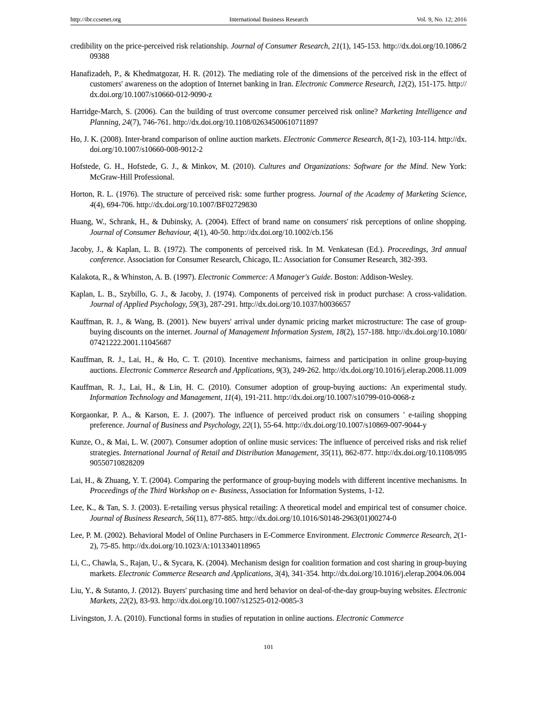http://ibr.ccsenet.org International Business Research Vol. 9, No. 12; 2016
credibility on the price-perceived risk relationship. Journal of Consumer Research, 21(1), 145-153. http://dx.doi.org/10.1086/209388
Hanafizadeh, P., & Khedmatgozar, H. R. (2012). The mediating role of the dimensions of the perceived risk in the effect of customers' awareness on the adoption of Internet banking in Iran. Electronic Commerce Research, 12(2), 151-175. http://dx.doi.org/10.1007/s10660-012-9090-z
Harridge-March, S. (2006). Can the building of trust overcome consumer perceived risk online? Marketing Intelligence and Planning, 24(7), 746-761. http://dx.doi.org/10.1108/02634500610711897
Ho, J. K. (2008). Inter-brand comparison of online auction markets. Electronic Commerce Research, 8(1-2), 103-114. http://dx.doi.org/10.1007/s10660-008-9012-2
Hofstede, G. H., Hofstede, G. J., & Minkov, M. (2010). Cultures and Organizations: Software for the Mind. New York: McGraw-Hill Professional.
Horton, R. L. (1976). The structure of perceived risk: some further progress. Journal of the Academy of Marketing Science, 4(4), 694-706. http://dx.doi.org/10.1007/BF02729830
Huang, W., Schrank, H., & Dubinsky, A. (2004). Effect of brand name on consumers' risk perceptions of online shopping. Journal of Consumer Behaviour, 4(1), 40-50. http://dx.doi.org/10.1002/cb.156
Jacoby, J., & Kaplan, L. B. (1972). The components of perceived risk. In M. Venkatesan (Ed.). Proceedings, 3rd annual conference. Association for Consumer Research, Chicago, IL: Association for Consumer Research, 382-393.
Kalakota, R., & Whinston, A. B. (1997). Electronic Commerce: A Manager's Guide. Boston: Addison-Wesley.
Kaplan, L. B., Szybillo, G. J., & Jacoby, J. (1974). Components of perceived risk in product purchase: A cross-validation. Journal of Applied Psychology, 59(3), 287-291. http://dx.doi.org/10.1037/h0036657
Kauffman, R. J., & Wang, B. (2001). New buyers' arrival under dynamic pricing market microstructure: The case of group-buying discounts on the internet. Journal of Management Information System, 18(2), 157-188. http://dx.doi.org/10.1080/07421222.2001.11045687
Kauffman, R. J., Lai, H., & Ho, C. T. (2010). Incentive mechanisms, fairness and participation in online group-buying auctions. Electronic Commerce Research and Applications, 9(3), 249-262. http://dx.doi.org/10.1016/j.elerap.2008.11.009
Kauffman, R. J., Lai, H., & Lin, H. C. (2010). Consumer adoption of group-buying auctions: An experimental study. Information Technology and Management, 11(4), 191-211. http://dx.doi.org/10.1007/s10799-010-0068-z
Korgaonkar, P. A., & Karson, E. J. (2007). The influence of perceived product risk on consumers ' e-tailing shopping preference. Journal of Business and Psychology, 22(1), 55-64. http://dx.doi.org/10.1007/s10869-007-9044-y
Kunze, O., & Mai, L. W. (2007). Consumer adoption of online music services: The influence of perceived risks and risk relief strategies. International Journal of Retail and Distribution Management, 35(11), 862-877. http://dx.doi.org/10.1108/09590550710828209
Lai, H., & Zhuang, Y. T. (2004). Comparing the performance of group-buying models with different incentive mechanisms. In Proceedings of the Third Workshop on e- Business, Association for Information Systems, 1-12.
Lee, K., & Tan, S. J. (2003). E-retailing versus physical retailing: A theoretical model and empirical test of consumer choice. Journal of Business Research, 56(11), 877-885. http://dx.doi.org/10.1016/S0148-2963(01)00274-0
Lee, P. M. (2002). Behavioral Model of Online Purchasers in E-Commerce Environment. Electronic Commerce Research, 2(1-2), 75-85. http://dx.doi.org/10.1023/A:1013340118965
Li, C., Chawla, S., Rajan, U., & Sycara, K. (2004). Mechanism design for coalition formation and cost sharing in group-buying markets. Electronic Commerce Research and Applications, 3(4), 341-354. http://dx.doi.org/10.1016/j.elerap.2004.06.004
Liu, Y., & Sutanto, J. (2012). Buyers' purchasing time and herd behavior on deal-of-the-day group-buying websites. Electronic Markets, 22(2), 83-93. http://dx.doi.org/10.1007/s12525-012-0085-3
Livingston, J. A. (2010). Functional forms in studies of reputation in online auctions. Electronic Commerce
101